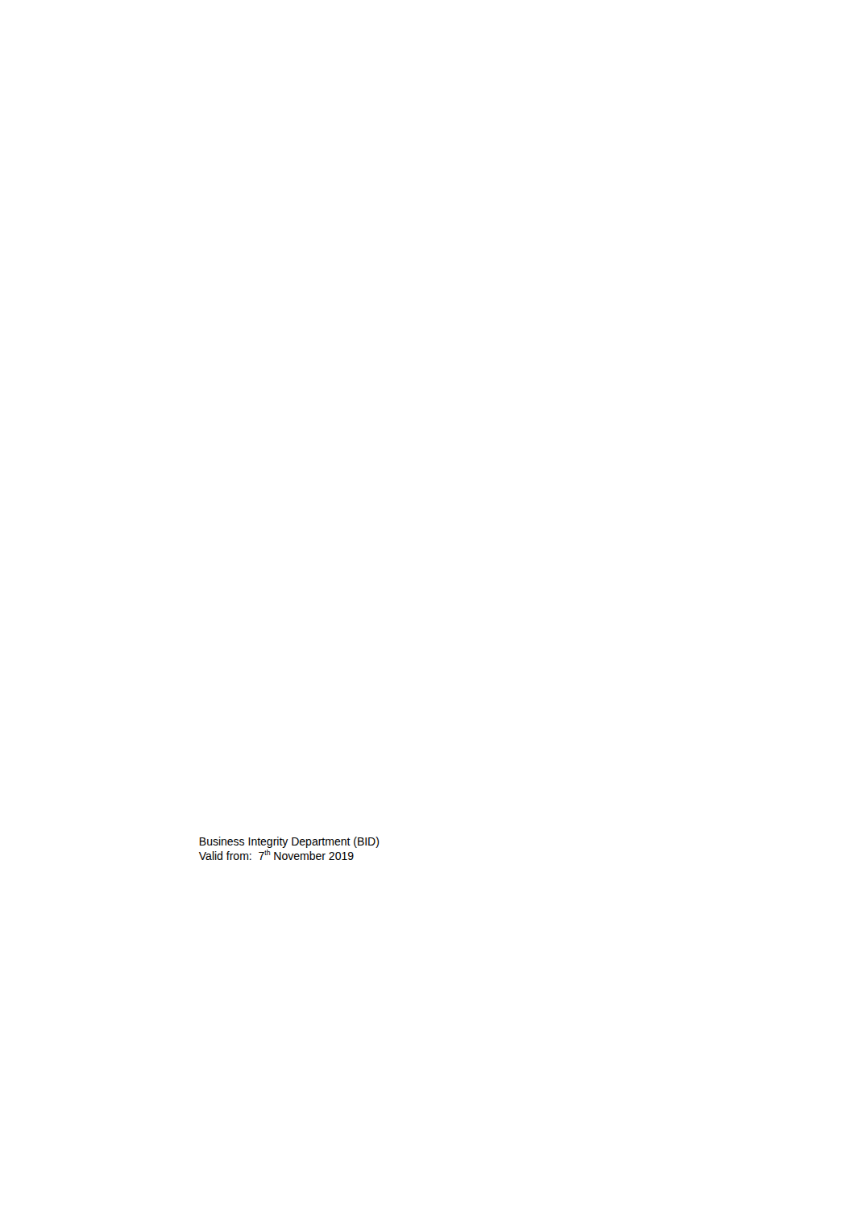Business Integrity Department (BID)
Valid from: 7th November 2019